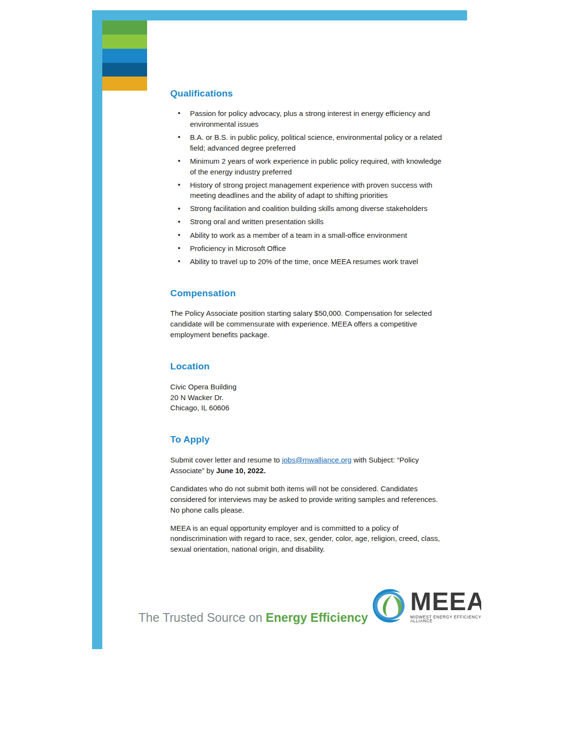Qualifications
Passion for policy advocacy, plus a strong interest in energy efficiency and environmental issues
B.A. or B.S. in public policy, political science, environmental policy or a related field; advanced degree preferred
Minimum 2 years of work experience in public policy required, with knowledge of the energy industry preferred
History of strong project management experience with proven success with meeting deadlines and the ability of adapt to shifting priorities
Strong facilitation and coalition building skills among diverse stakeholders
Strong oral and written presentation skills
Ability to work as a member of a team in a small-office environment
Proficiency in Microsoft Office
Ability to travel up to 20% of the time, once MEEA resumes work travel
Compensation
The Policy Associate position starting salary $50,000. Compensation for selected candidate will be commensurate with experience. MEEA offers a competitive employment benefits package.
Location
Civic Opera Building
20 N Wacker Dr.
Chicago, IL 60606
To Apply
Submit cover letter and resume to jobs@mwalliance.org with Subject: “Policy Associate” by June 10, 2022.
Candidates who do not submit both items will not be considered. Candidates considered for interviews may be asked to provide writing samples and references. No phone calls please.
MEEA is an equal opportunity employer and is committed to a policy of nondiscrimination with regard to race, sex, gender, color, age, religion, creed, class, sexual orientation, national origin, and disability.
The Trusted Source on Energy Efficiency
MEEA
MIDWEST ENERGY EFFICIENCY ALLIANCE